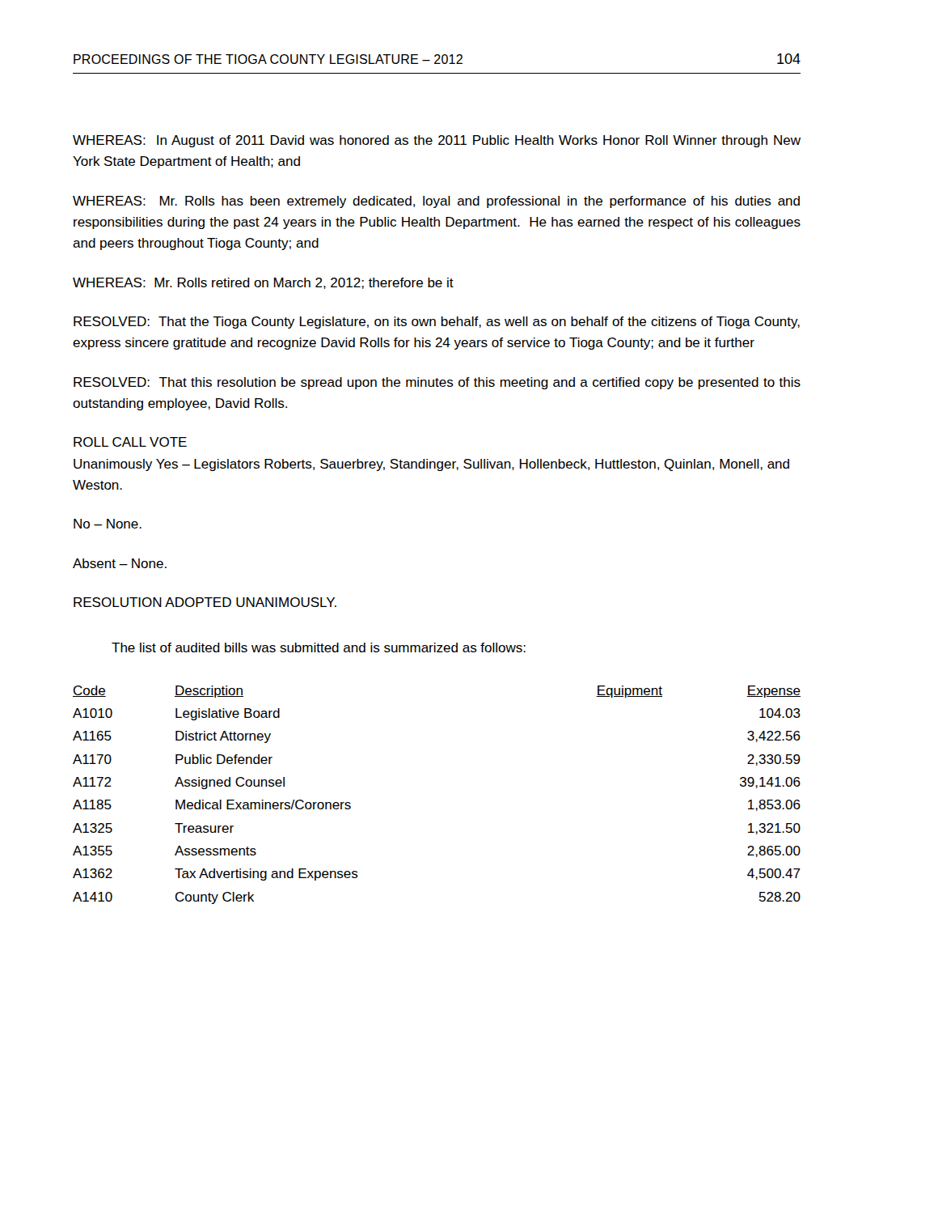PROCEEDINGS OF THE TIOGA COUNTY LEGISLATURE – 2012 104
WHEREAS: In August of 2011 David was honored as the 2011 Public Health Works Honor Roll Winner through New York State Department of Health; and
WHEREAS: Mr. Rolls has been extremely dedicated, loyal and professional in the performance of his duties and responsibilities during the past 24 years in the Public Health Department. He has earned the respect of his colleagues and peers throughout Tioga County; and
WHEREAS: Mr. Rolls retired on March 2, 2012; therefore be it
RESOLVED: That the Tioga County Legislature, on its own behalf, as well as on behalf of the citizens of Tioga County, express sincere gratitude and recognize David Rolls for his 24 years of service to Tioga County; and be it further
RESOLVED: That this resolution be spread upon the minutes of this meeting and a certified copy be presented to this outstanding employee, David Rolls.
ROLL CALL VOTE
Unanimously Yes – Legislators Roberts, Sauerbrey, Standinger, Sullivan, Hollenbeck, Huttleston, Quinlan, Monell, and Weston.
No – None.
Absent – None.
RESOLUTION ADOPTED UNANIMOUSLY.
The list of audited bills was submitted and is summarized as follows:
| Code | Description | Equipment | Expense |
| --- | --- | --- | --- |
| A1010 | Legislative Board | | 104.03 |
| A1165 | District Attorney | | 3,422.56 |
| A1170 | Public Defender | | 2,330.59 |
| A1172 | Assigned Counsel | | 39,141.06 |
| A1185 | Medical Examiners/Coroners | | 1,853.06 |
| A1325 | Treasurer | | 1,321.50 |
| A1355 | Assessments | | 2,865.00 |
| A1362 | Tax Advertising and Expenses | | 4,500.47 |
| A1410 | County Clerk | | 528.20 |